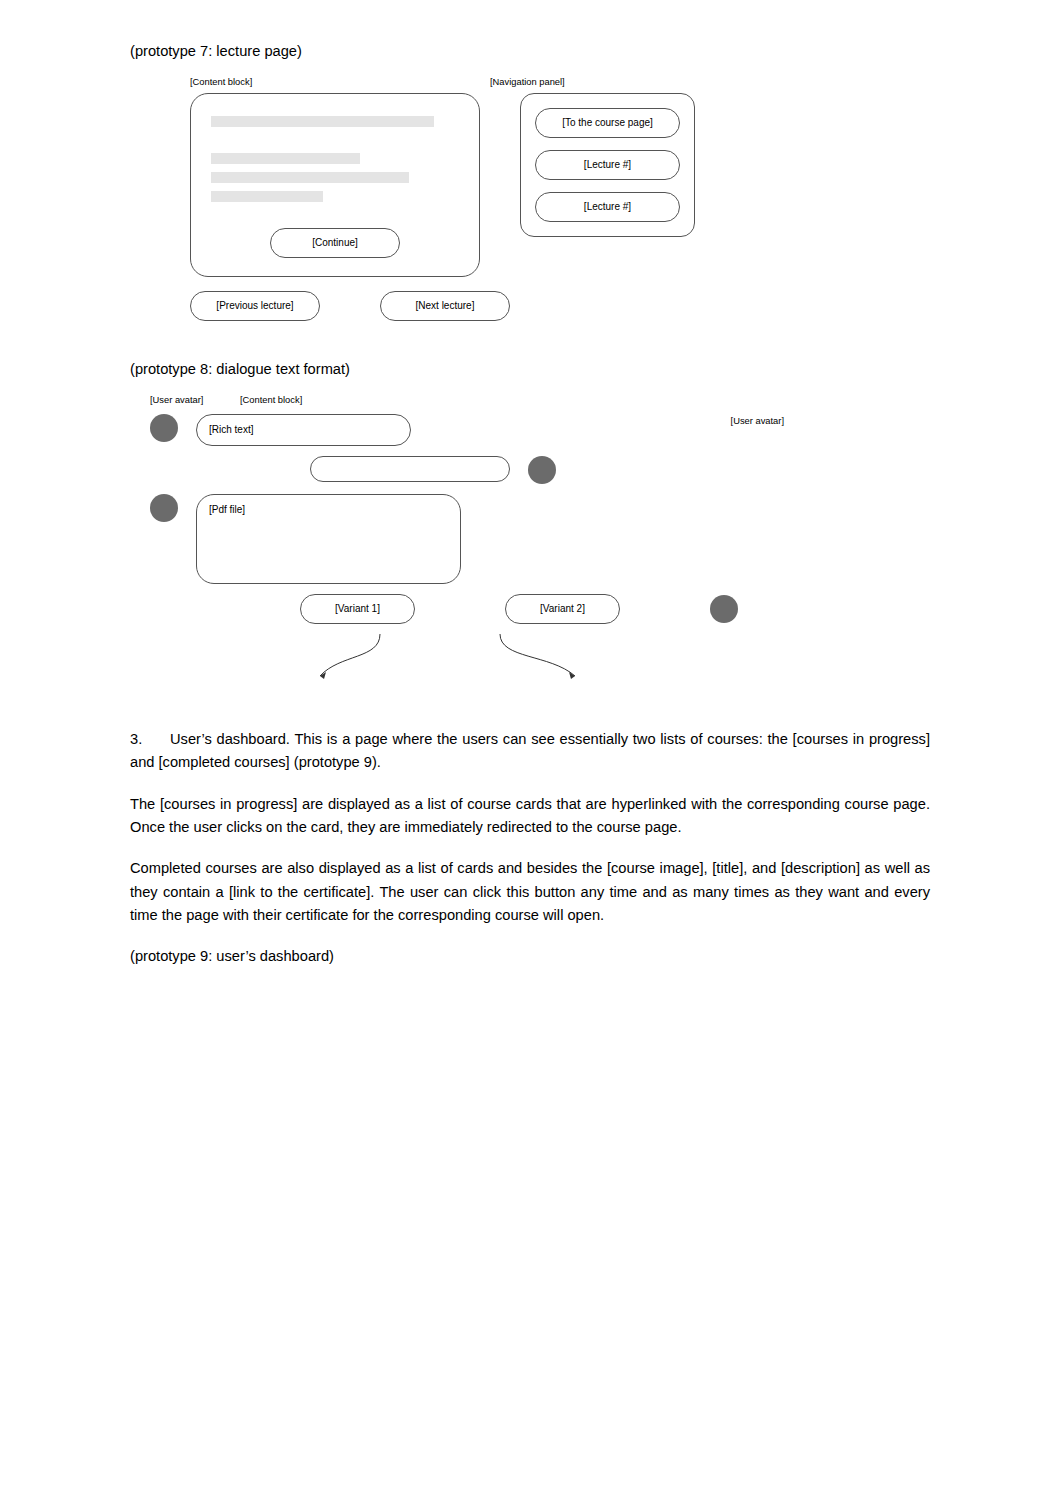(prototype 7: lecture page)
[Content block] [Navigation panel]
[Continue]
[To the course page]
[Lecture #]
[Lecture #]
[Previous lecture]
[Next lecture]
(prototype 8: dialogue text format)
[User avatar] [Content block]
[Rich text]
[User avatar]
[Pdf file]
[Variant 1]
[Variant 2]
3. User’s dashboard. This is a page where the users can see essentially two lists of courses: the [courses in progress] and [completed courses] (prototype 9).
The [courses in progress] are displayed as a list of course cards that are hyperlinked with the corresponding course page. Once the user clicks on the card, they are immediately redirected to the course page.
Completed courses are also displayed as a list of cards and besides the [course image], [title], and [description] as well as they contain a [link to the certificate]. The user can click this button any time and as many times as they want and every time the page with their certificate for the corresponding course will open.
(prototype 9: user’s dashboard)